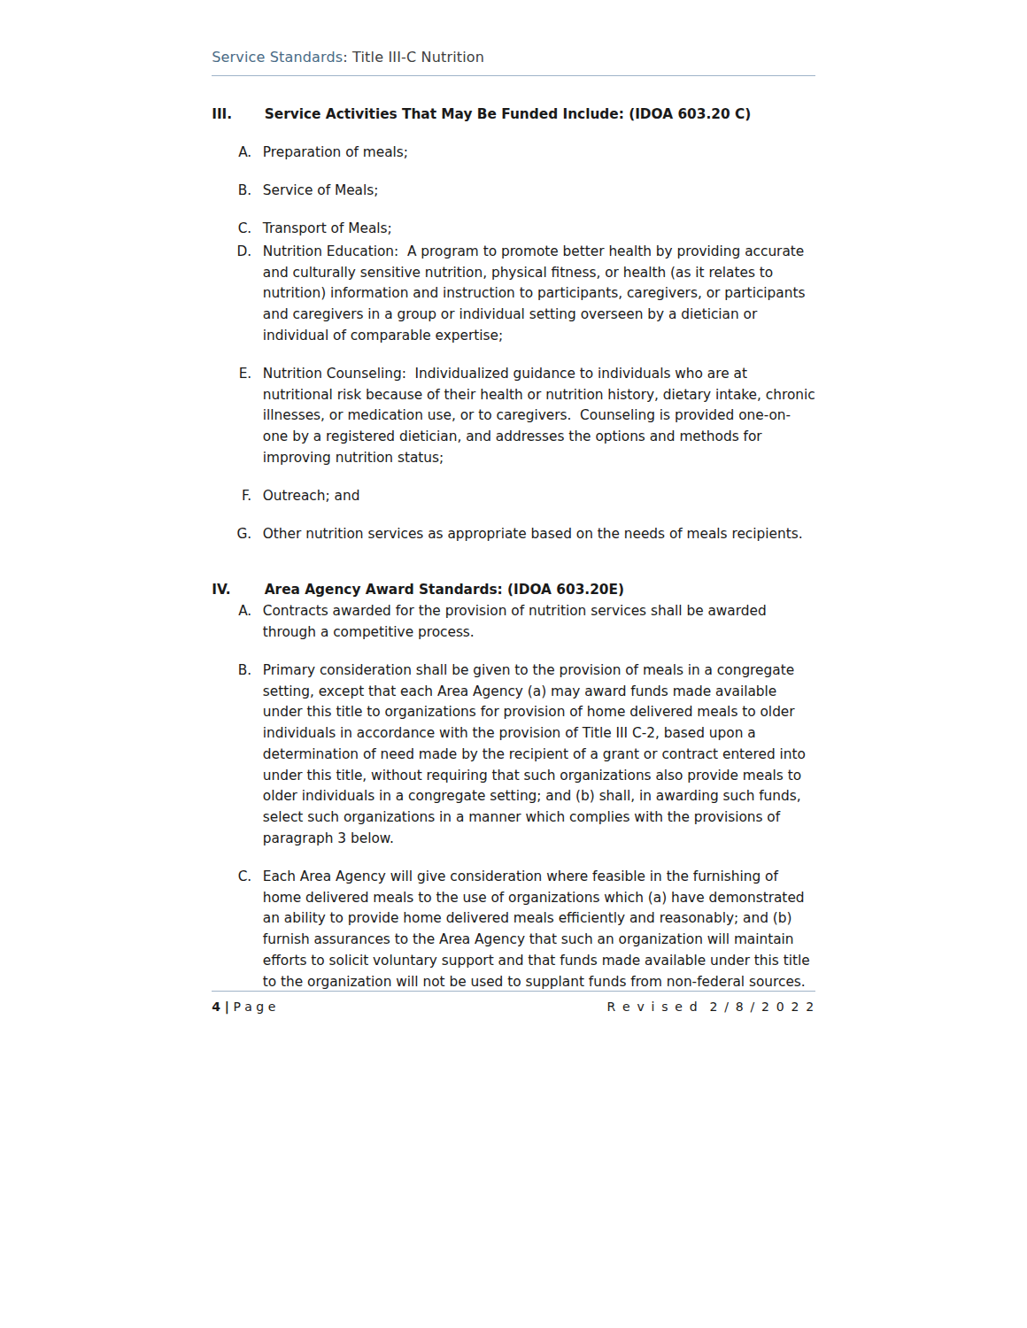Service Standards: Title III-C Nutrition
III. Service Activities That May Be Funded Include: (IDOA 603.20 C)
Preparation of meals;
Service of Meals;
Transport of Meals;
Nutrition Education: A program to promote better health by providing accurate and culturally sensitive nutrition, physical fitness, or health (as it relates to nutrition) information and instruction to participants, caregivers, or participants and caregivers in a group or individual setting overseen by a dietician or individual of comparable expertise;
Nutrition Counseling: Individualized guidance to individuals who are at nutritional risk because of their health or nutrition history, dietary intake, chronic illnesses, or medication use, or to caregivers. Counseling is provided one-on-one by a registered dietician, and addresses the options and methods for improving nutrition status;
Outreach; and
Other nutrition services as appropriate based on the needs of meals recipients.
IV. Area Agency Award Standards: (IDOA 603.20E)
Contracts awarded for the provision of nutrition services shall be awarded through a competitive process.
Primary consideration shall be given to the provision of meals in a congregate setting, except that each Area Agency (a) may award funds made available under this title to organizations for provision of home delivered meals to older individuals in accordance with the provision of Title III C-2, based upon a determination of need made by the recipient of a grant or contract entered into under this title, without requiring that such organizations also provide meals to older individuals in a congregate setting; and (b) shall, in awarding such funds, select such organizations in a manner which complies with the provisions of paragraph 3 below.
Each Area Agency will give consideration where feasible in the furnishing of home delivered meals to the use of organizations which (a) have demonstrated an ability to provide home delivered meals efficiently and reasonably; and (b) furnish assurances to the Area Agency that such an organization will maintain efforts to solicit voluntary support and that funds made available under this title to the organization will not be used to supplant funds from non-federal sources.
4 | P a g e
R e v i s e d 2 / 8 / 2 0 2 2